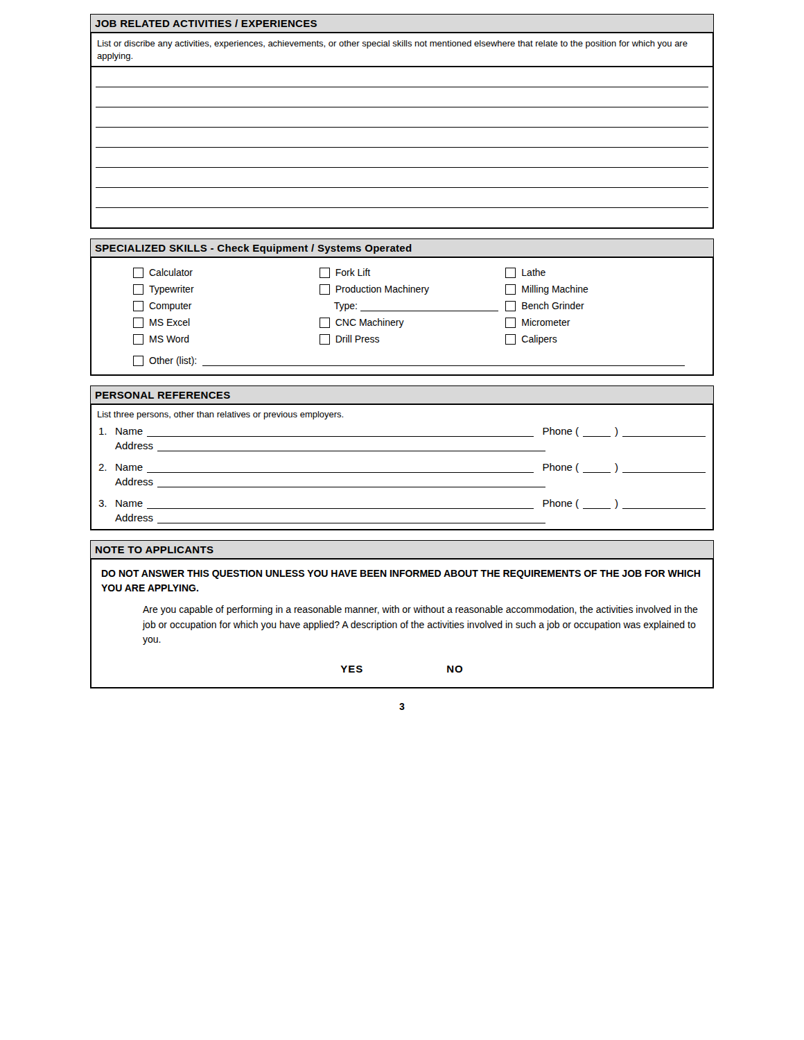JOB RELATED ACTIVITIES / EXPERIENCES
List or discribe any activities, experiences, achievements, or other special skills not mentioned elsewhere that relate to the position for which you are applying.
SPECIALIZED SKILLS - Check Equipment / Systems Operated
Calculator
Fork Lift
Lathe
Typewriter
Production Machinery
Milling Machine
Computer
Type:
Bench Grinder
MS Excel
CNC Machinery
Micrometer
MS Word
Drill Press
Calipers
Other (list):
PERSONAL REFERENCES
List three persons, other than relatives or previous employers.
1. Name Phone ( )
Address
2. Name Phone ( )
Address
3. Name Phone ( )
Address
NOTE TO APPLICANTS
DO NOT ANSWER THIS QUESTION UNLESS YOU HAVE BEEN INFORMED ABOUT THE REQUIREMENTS OF THE JOB FOR WHICH YOU ARE APPLYING.
Are you capable of performing in a reasonable manner, with or without a reasonable accommodation, the activities involved in the job or occupation for which you have applied? A description of the activities involved in such a job or occupation was explained to you.
YES NO
3